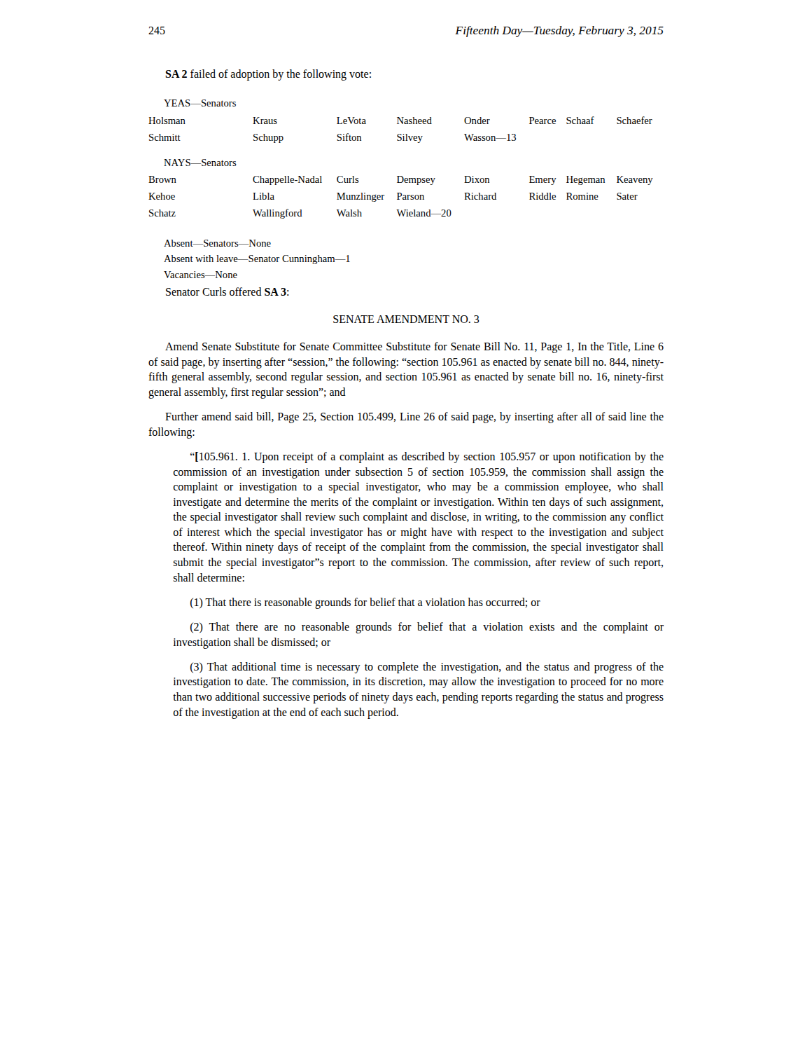245 Fifteenth Day—Tuesday, February 3, 2015
SA 2 failed of adoption by the following vote:
| YEAS—Senators | | | | | | | |
| Holsman | Kraus | LeVota | Nasheed | Onder | Pearce | Schaaf | Schaefer |
| Schmitt | Schupp | Sifton | Silvey | Wasson—13 | | | |
| NAYS—Senators | | | | | | | |
| Brown | Chappelle-Nadal | Curls | Dempsey | Dixon | Emery | Hegeman | Keaveny |
| Kehoe | Libla | Munzlinger | Parson | Richard | Riddle | Romine | Sater |
| Schatz | Wallingford | Walsh | Wieland—20 | | | | |
Absent—Senators—None
Absent with leave—Senator Cunningham—1
Vacancies—None
Senator Curls offered SA 3:
SENATE AMENDMENT NO. 3
Amend Senate Substitute for Senate Committee Substitute for Senate Bill No. 11, Page 1, In the Title, Line 6 of said page, by inserting after “session,” the following: “section 105.961 as enacted by senate bill no. 844, ninety-fifth general assembly, second regular session, and section 105.961 as enacted by senate bill no. 16, ninety-first general assembly, first regular session”; and
Further amend said bill, Page 25, Section 105.499, Line 26 of said page, by inserting after all of said line the following:
“[105.961. 1. Upon receipt of a complaint as described by section 105.957 or upon notification by the commission of an investigation under subsection 5 of section 105.959, the commission shall assign the complaint or investigation to a special investigator, who may be a commission employee, who shall investigate and determine the merits of the complaint or investigation. Within ten days of such assignment, the special investigator shall review such complaint and disclose, in writing, to the commission any conflict of interest which the special investigator has or might have with respect to the investigation and subject thereof. Within ninety days of receipt of the complaint from the commission, the special investigator shall submit the special investigator”s report to the commission. The commission, after review of such report, shall determine:
(1) That there is reasonable grounds for belief that a violation has occurred; or
(2) That there are no reasonable grounds for belief that a violation exists and the complaint or investigation shall be dismissed; or
(3) That additional time is necessary to complete the investigation, and the status and progress of the investigation to date. The commission, in its discretion, may allow the investigation to proceed for no more than two additional successive periods of ninety days each, pending reports regarding the status and progress of the investigation at the end of each such period.